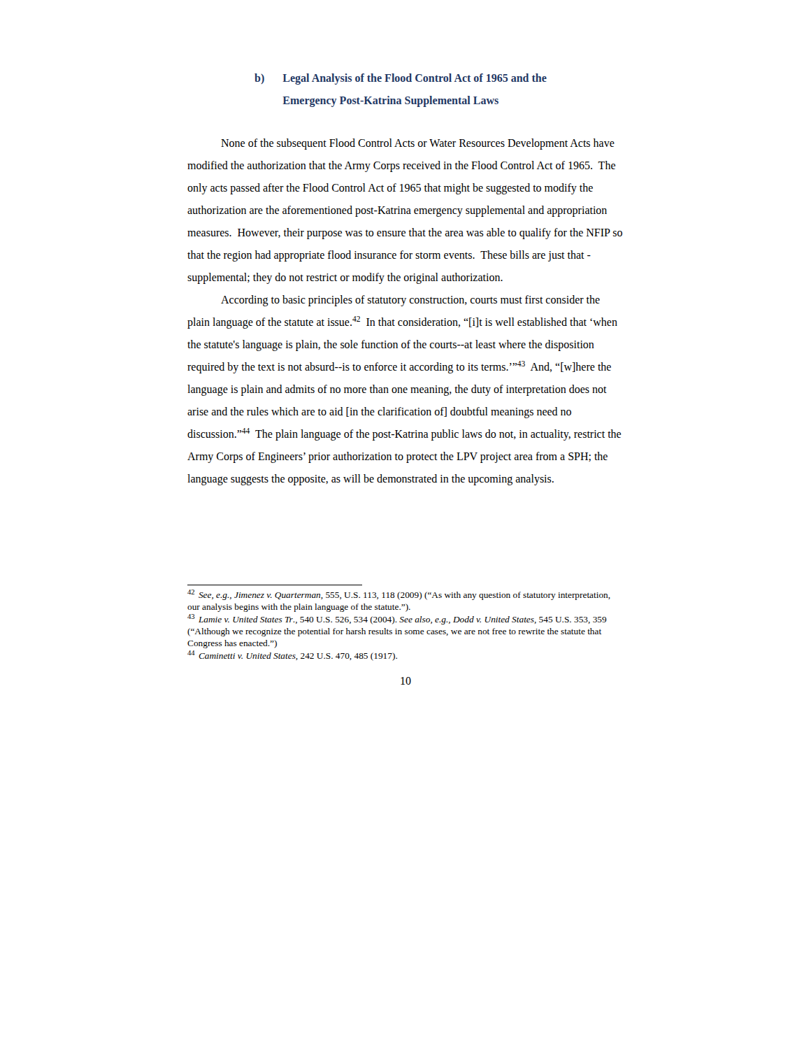b)
Legal Analysis of the Flood Control Act of 1965 and the Emergency Post-Katrina Supplemental Laws
None of the subsequent Flood Control Acts or Water Resources Development Acts have modified the authorization that the Army Corps received in the Flood Control Act of 1965. The only acts passed after the Flood Control Act of 1965 that might be suggested to modify the authorization are the aforementioned post-Katrina emergency supplemental and appropriation measures. However, their purpose was to ensure that the area was able to qualify for the NFIP so that the region had appropriate flood insurance for storm events. These bills are just that - supplemental; they do not restrict or modify the original authorization.
According to basic principles of statutory construction, courts must first consider the plain language of the statute at issue.42 In that consideration, “[i]t is well established that ‘when the statute's language is plain, the sole function of the courts--at least where the disposition required by the text is not absurd--is to enforce it according to its terms.’”43 And, “[w]here the language is plain and admits of no more than one meaning, the duty of interpretation does not arise and the rules which are to aid [in the clarification of] doubtful meanings need no discussion.”44 The plain language of the post-Katrina public laws do not, in actuality, restrict the Army Corps of Engineers’ prior authorization to protect the LPV project area from a SPH; the language suggests the opposite, as will be demonstrated in the upcoming analysis.
42 See, e.g., Jimenez v. Quarterman, 555, U.S. 113, 118 (2009) (“As with any question of statutory interpretation, our analysis begins with the plain language of the statute.”).
43 Lamie v. United States Tr., 540 U.S. 526, 534 (2004). See also, e.g., Dodd v. United States, 545 U.S. 353, 359 (“Although we recognize the potential for harsh results in some cases, we are not free to rewrite the statute that Congress has enacted.”)
44 Caminetti v. United States, 242 U.S. 470, 485 (1917).
10